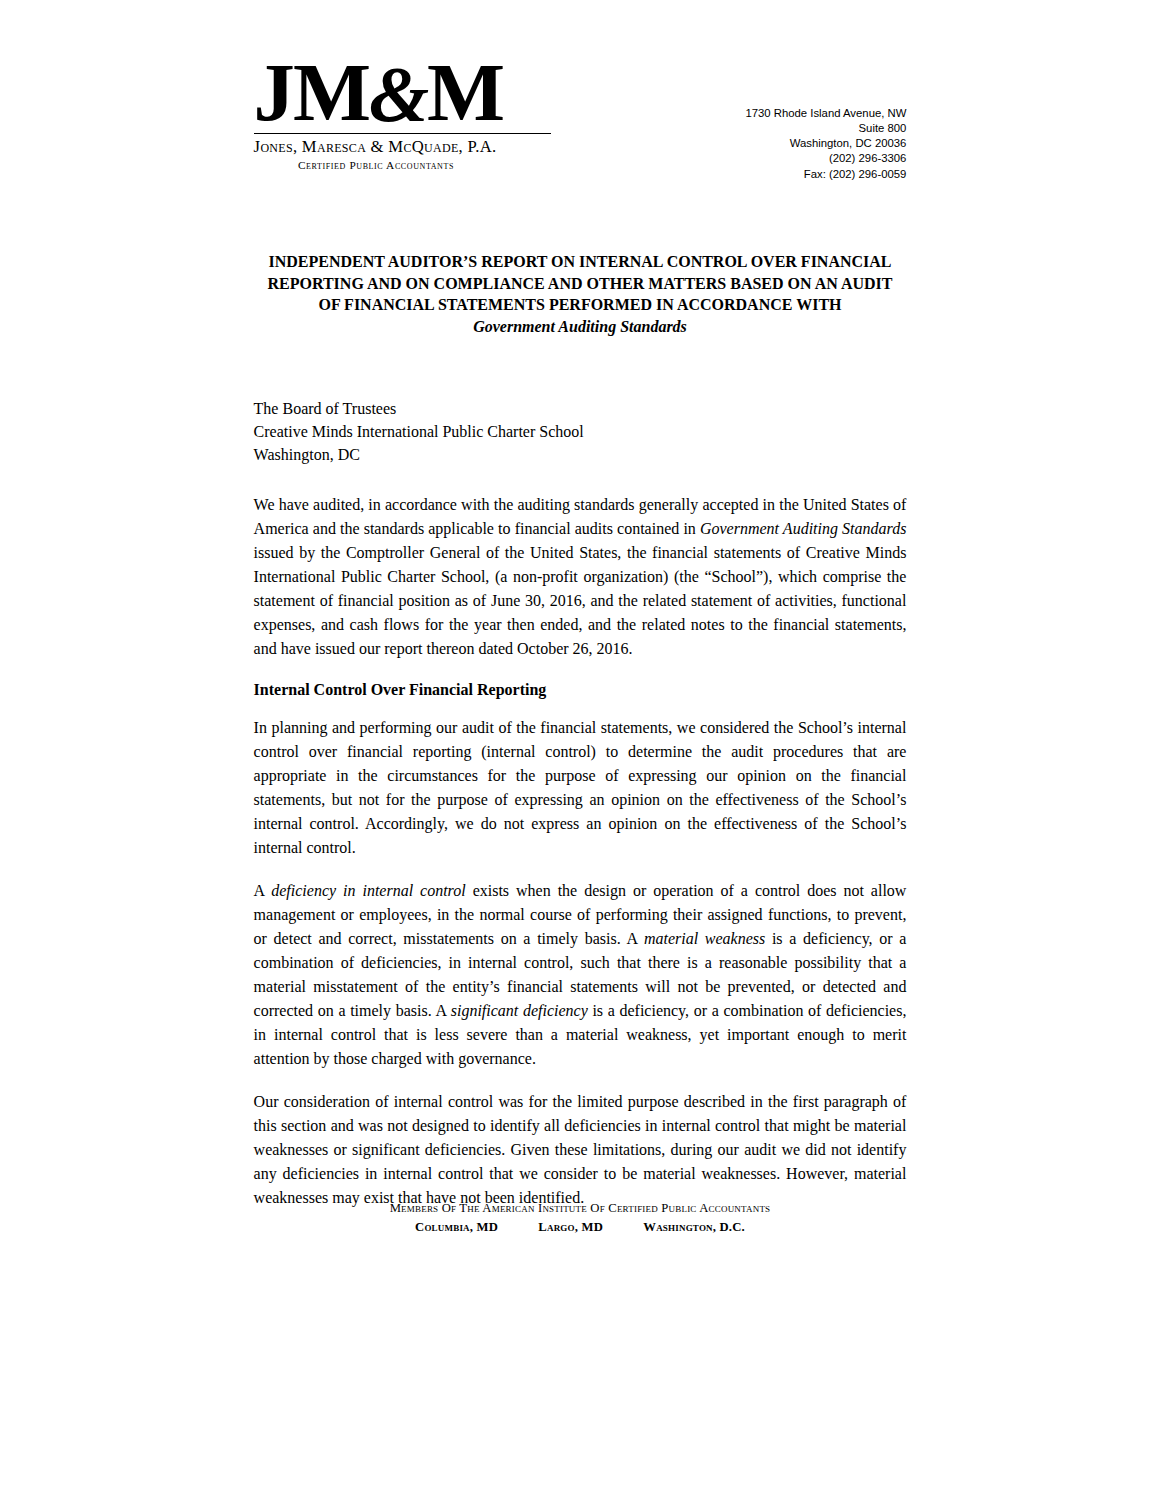JM&M
Jones, Maresca & McQuade, P.A.
Certified Public Accountants
1730 Rhode Island Avenue, NW
Suite 800
Washington, DC 20036
(202) 296-3306
Fax: (202) 296-0059
Independent Auditor’s Report on Internal Control Over Financial
Reporting and on Compliance and Other Matters Based on an Audit
of Financial Statements Performed in Accordance with
Government Auditing Standards
The Board of Trustees
Creative Minds International Public Charter School
Washington, DC
We have audited, in accordance with the auditing standards generally accepted in the United States of America and the standards applicable to financial audits contained in Government Auditing Standards issued by the Comptroller General of the United States, the financial statements of Creative Minds International Public Charter School, (a non-profit organization) (the “School”), which comprise the statement of financial position as of June 30, 2016, and the related statement of activities, functional expenses, and cash flows for the year then ended, and the related notes to the financial statements, and have issued our report thereon dated October 26, 2016.
Internal Control Over Financial Reporting
In planning and performing our audit of the financial statements, we considered the School’s internal control over financial reporting (internal control) to determine the audit procedures that are appropriate in the circumstances for the purpose of expressing our opinion on the financial statements, but not for the purpose of expressing an opinion on the effectiveness of the School’s internal control. Accordingly, we do not express an opinion on the effectiveness of the School’s internal control.
A deficiency in internal control exists when the design or operation of a control does not allow management or employees, in the normal course of performing their assigned functions, to prevent, or detect and correct, misstatements on a timely basis. A material weakness is a deficiency, or a combination of deficiencies, in internal control, such that there is a reasonable possibility that a material misstatement of the entity’s financial statements will not be prevented, or detected and corrected on a timely basis. A significant deficiency is a deficiency, or a combination of deficiencies, in internal control that is less severe than a material weakness, yet important enough to merit attention by those charged with governance.
Our consideration of internal control was for the limited purpose described in the first paragraph of this section and was not designed to identify all deficiencies in internal control that might be material weaknesses or significant deficiencies. Given these limitations, during our audit we did not identify any deficiencies in internal control that we consider to be material weaknesses. However, material weaknesses may exist that have not been identified.
Members Of The American Institute Of Certified Public Accountants
Columbia, MD Largo, MD Washington, D.C.